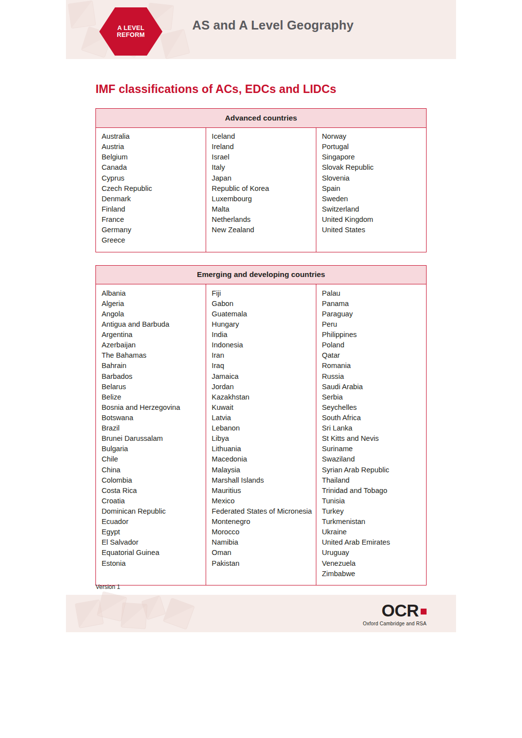A LEVEL
REFORM
AS and A Level Geography
IMF classifications of ACs, EDCs and LIDCs
| Advanced countries |
| --- |
| Australia Austria Belgium Canada Cyprus Czech Republic Denmark Finland France Germany Greece | Iceland Ireland Israel Italy Japan Republic of Korea Luxembourg Malta Netherlands New Zealand | Norway Portugal Singapore Slovak Republic Slovenia Spain Sweden Switzerland United Kingdom United States |
| Emerging and developing countries |
| --- |
| Albania Algeria Angola Antigua and Barbuda Argentina Azerbaijan The Bahamas Bahrain Barbados Belarus Belize Bosnia and Herzegovina Botswana Brazil Brunei Darussalam Bulgaria Chile China Colombia Costa Rica Croatia Dominican Republic Ecuador Egypt El Salvador Equatorial Guinea Estonia | Fiji Gabon Guatemala Hungary India Indonesia Iran Iraq Jamaica Jordan Kazakhstan Kuwait Latvia Lebanon Libya Lithuania Macedonia Malaysia Marshall Islands Mauritius Mexico Federated States of Micronesia Montenegro Morocco Namibia Oman Pakistan | Palau Panama Paraguay Peru Philippines Poland Qatar Romania Russia Saudi Arabia Serbia Seychelles South Africa Sri Lanka St Kitts and Nevis Suriname Swaziland Syrian Arab Republic Thailand Trinidad and Tobago Tunisia Turkey Turkmenistan Ukraine United Arab Emirates Uruguay Venezuela Zimbabwe |
Version 1
OCR
Oxford Cambridge and RSA